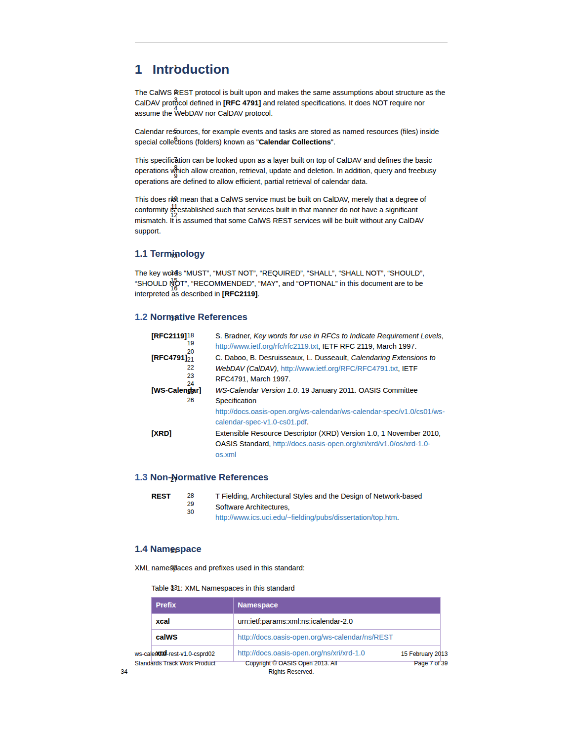1
1 Introduction
2 3 4
The CalWS REST protocol is built upon and makes the same assumptions about structure as the CalDAV protocol defined in [RFC 4791] and related specifications. It does NOT require nor assume the WebDAV nor CalDAV protocol.
5 6
Calendar resources, for example events and tasks are stored as named resources (files) inside special collections (folders) known as "Calendar Collections".
7 8 9
This specification can be looked upon as a layer built on top of CalDAV and defines the basic operations which allow creation, retrieval, update and deletion. In addition, query and freebusy operations are defined to allow efficient, partial retrieval of calendar data.
10 11 12
This does not mean that a CalWS service must be built on CalDAV, merely that a degree of conformity is established such that services built in that manner do not have a significant mismatch. It is assumed that some CalWS REST services will be built without any CalDAV support.
13
1.1 Terminology
14 15 16
The key words “MUST”, “MUST NOT”, “REQUIRED”, “SHALL”, “SHALL NOT”, “SHOULD”, “SHOULD NOT”, “RECOMMENDED”, “MAY”, and “OPTIONAL” in this document are to be interpreted as described in [RFC2119].
17
1.2 Normative References
18 19 20 21 22 23 24 25 26
[RFC2119]
S. Bradner, Key words for use in RFCs to Indicate Requirement Levels,
http://www.ietf.org/rfc/rfc2119.txt, IETF RFC 2119, March 1997.
[RFC4791]
C. Daboo, B. Desruisseaux, L. Dusseault, Calendaring Extensions to WebDAV (CalDAV), http://www.ietf.org/RFC/RFC4791.txt, IETF RFC4791, March 1997.
[WS-Calendar]
WS-Calendar Version 1.0. 19 January 2011. OASIS Committee Specification
http://docs.oasis-open.org/ws-calendar/ws-calendar-spec/v1.0/cs01/ws-calendar-spec-v1.0-cs01.pdf.
[XRD]
Extensible Resource Descriptor (XRD) Version 1.0, 1 November 2010, OASIS Standard, http://docs.oasis-open.org/xri/xrd/v1.0/os/xrd-1.0-os.xml
27
1.3 Non-Normative References
28 29 30
REST
T Fielding, Architectural Styles and the Design of Network-based Software Architectures, http://www.ics.uci.edu/~fielding/pubs/dissertation/top.htm.
31
1.4 Namespace
32
XML namespaces and prefixes used in this standard:
33
Table 1 1: XML Namespaces in this standard
| Prefix | Namespace |
| --- | --- |
| xcal | urn:ietf:params:xml:ns:icalendar-2.0 |
| calWS | http://docs.oasis-open.org/ws-calendar/ns/REST |
| xrd | http://docs.oasis-open.org/ns/xri/xrd-1.0 |
34
| ws-calendar-rest-v1.0-csprd02 | | 15 February 2013 |
| Standards Track Work Product | Copyright © OASIS Open 2013. All Rights Reserved. | Page 7 of 39 |